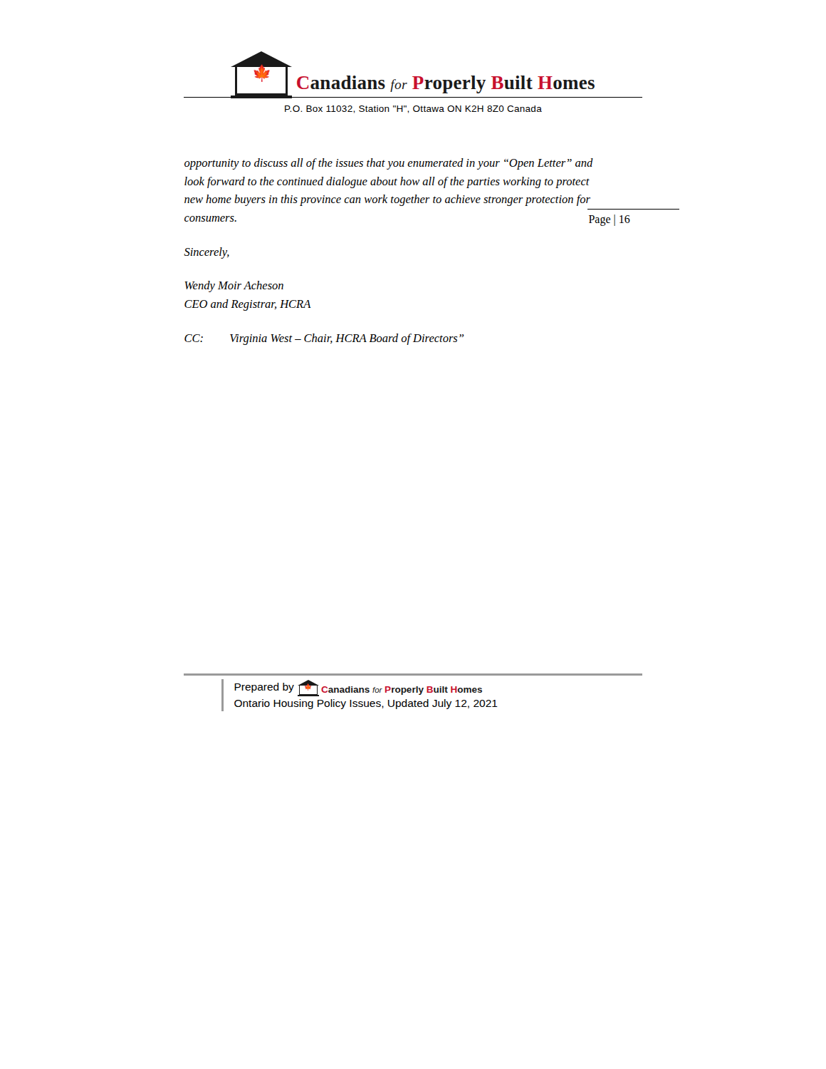🍁
Canadians for Properly Built Homes
P.O. Box 11032, Station "H", Ottawa ON K2H 8Z0 Canada
Page | 16
opportunity to discuss all of the issues that you enumerated in your “Open Letter” and look forward to the continued dialogue about how all of the parties working to protect new home buyers in this province can work together to achieve stronger protection for consumers.
Sincerely,
Wendy Moir Acheson
CEO and Registrar, HCRA
CC: Virginia West – Chair, HCRA Board of Directors”
Prepared by 🍁 Canadians for Properly Built Homes
Ontario Housing Policy Issues, Updated July 12, 2021